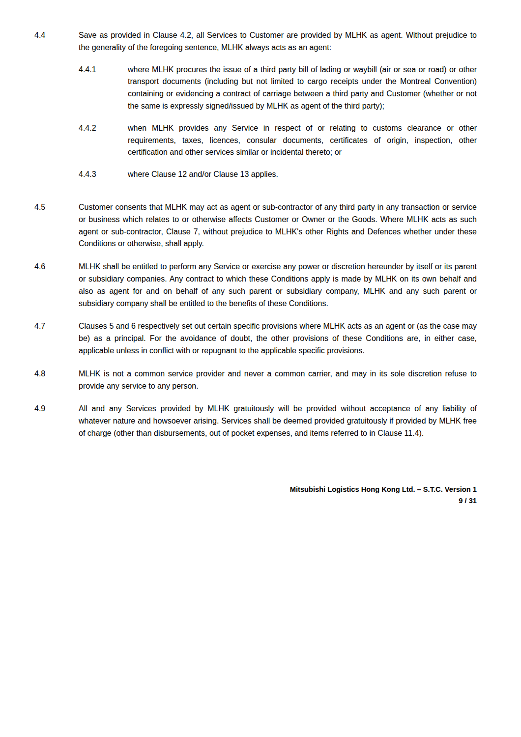4.4
Save as provided in Clause 4.2, all Services to Customer are provided by MLHK as agent. Without prejudice to the generality of the foregoing sentence, MLHK always acts as an agent:
4.4.1
where MLHK procures the issue of a third party bill of lading or waybill (air or sea or road) or other transport documents (including but not limited to cargo receipts under the Montreal Convention) containing or evidencing a contract of carriage between a third party and Customer (whether or not the same is expressly signed/issued by MLHK as agent of the third party);
4.4.2
when MLHK provides any Service in respect of or relating to customs clearance or other requirements, taxes, licences, consular documents, certificates of origin, inspection, other certification and other services similar or incidental thereto; or
4.4.3
where Clause 12 and/or Clause 13 applies.
4.5
Customer consents that MLHK may act as agent or sub-contractor of any third party in any transaction or service or business which relates to or otherwise affects Customer or Owner or the Goods. Where MLHK acts as such agent or sub-contractor, Clause 7, without prejudice to MLHK's other Rights and Defences whether under these Conditions or otherwise, shall apply.
4.6
MLHK shall be entitled to perform any Service or exercise any power or discretion hereunder by itself or its parent or subsidiary companies. Any contract to which these Conditions apply is made by MLHK on its own behalf and also as agent for and on behalf of any such parent or subsidiary company, MLHK and any such parent or subsidiary company shall be entitled to the benefits of these Conditions.
4.7
Clauses 5 and 6 respectively set out certain specific provisions where MLHK acts as an agent or (as the case may be) as a principal. For the avoidance of doubt, the other provisions of these Conditions are, in either case, applicable unless in conflict with or repugnant to the applicable specific provisions.
4.8
MLHK is not a common service provider and never a common carrier, and may in its sole discretion refuse to provide any service to any person.
4.9
All and any Services provided by MLHK gratuitously will be provided without acceptance of any liability of whatever nature and howsoever arising. Services shall be deemed provided gratuitously if provided by MLHK free of charge (other than disbursements, out of pocket expenses, and items referred to in Clause 11.4).
Mitsubishi Logistics Hong Kong Ltd. – S.T.C. Version 1
9 / 31